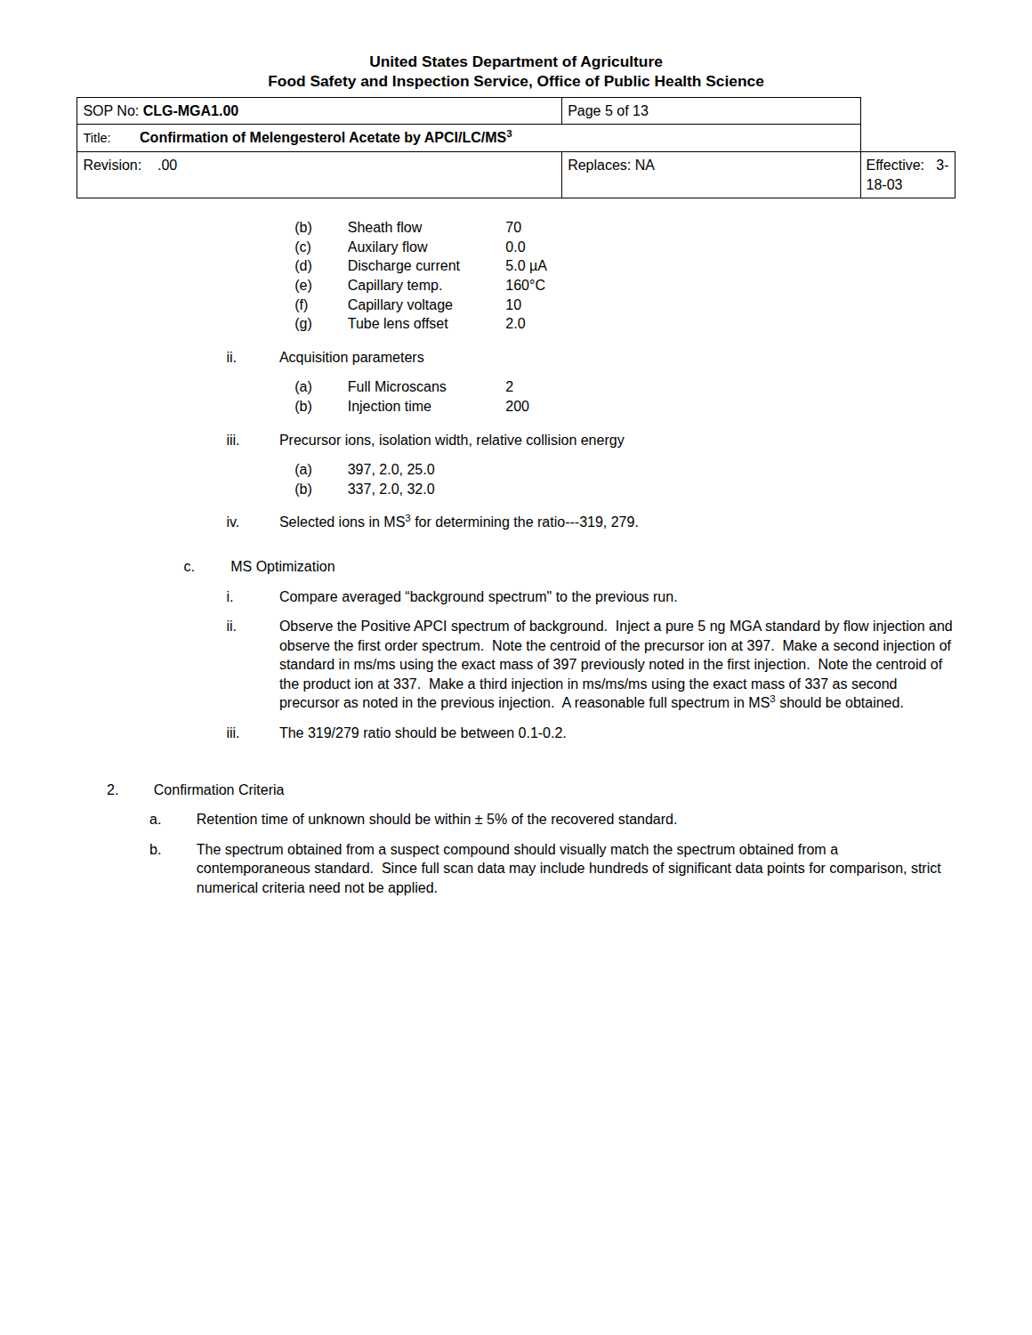United States Department of Agriculture
Food Safety and Inspection Service, Office of Public Health Science
| SOP No: CLG-MGA1.00 | Page 5 of 13 |
| Title: Confirmation of Melengesterol Acetate by APCI/LC/MS 3 |
| Revision: .00 | Replaces: NA | Effective: 3-18-03 |
(b) Sheath flow 70
(c) Auxilary flow 0.0
(d) Discharge current 5.0 µA
(e) Capillary temp. 160°C
(f) Capillary voltage 10
(g) Tube lens offset 2.0
ii.
Acquisition parameters
(a) Full Microscans 2
(b) Injection time 200
iii.
Precursor ions, isolation width, relative collision energy
(a) 397, 2.0, 25.0
(b) 337, 2.0, 32.0
iv.
Selected ions in MS3 for determining the ratio---319, 279.
c.
MS Optimization
i.
Compare averaged “background spectrum" to the previous run.
ii.
Observe the Positive APCI spectrum of background. Inject a pure 5 ng MGA standard by flow injection and observe the first order spectrum. Note the centroid of the precursor ion at 397. Make a second injection of standard in ms/ms using the exact mass of 397 previously noted in the first injection. Note the centroid of the product ion at 337. Make a third injection in ms/ms/ms using the exact mass of 337 as second precursor as noted in the previous injection. A reasonable full spectrum in MS3 should be obtained.
iii.
The 319/279 ratio should be between 0.1-0.2.
2.
Confirmation Criteria
a.
Retention time of unknown should be within ± 5% of the recovered standard.
b.
The spectrum obtained from a suspect compound should visually match the spectrum obtained from a contemporaneous standard. Since full scan data may include hundreds of significant data points for comparison, strict numerical criteria need not be applied.